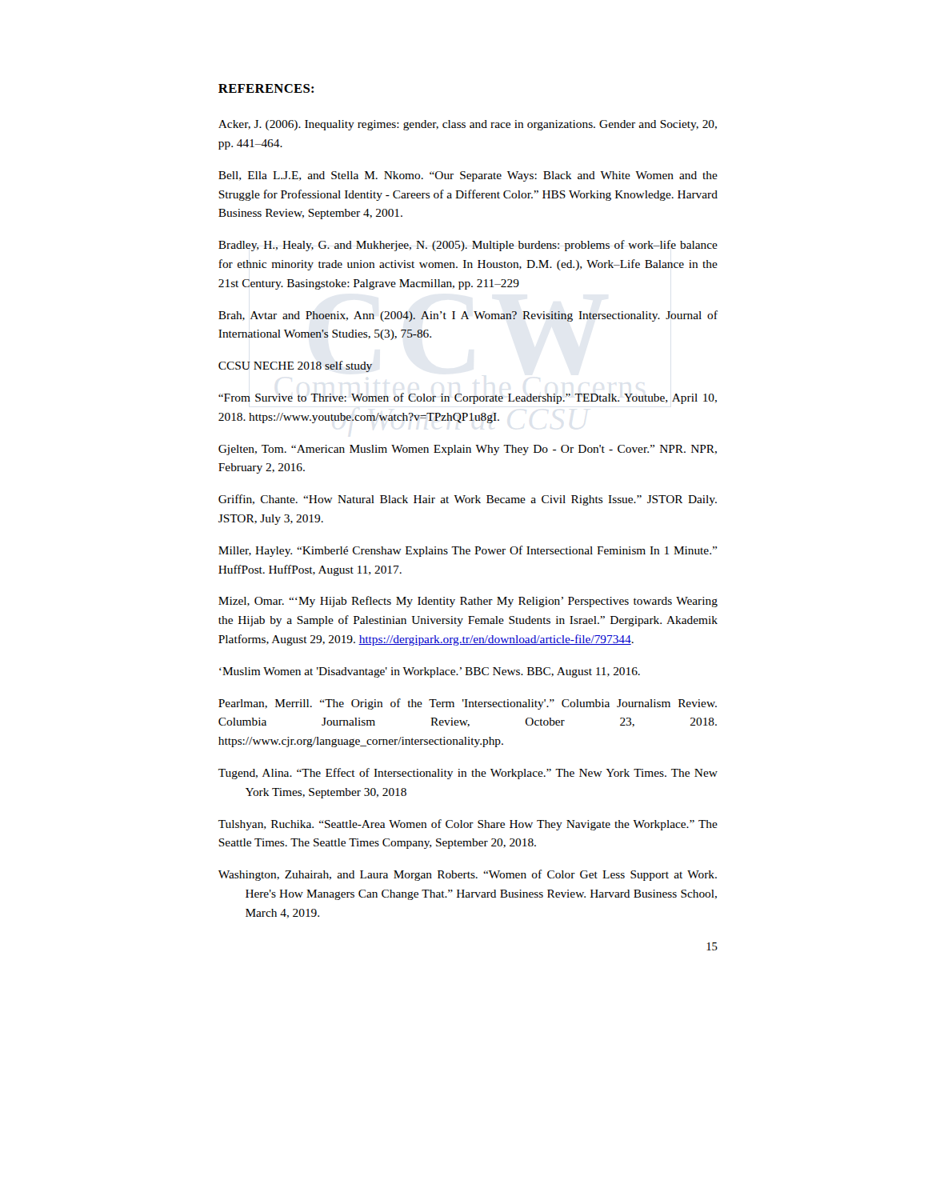CCW Committee on the Concerns of Women at CCSU
REFERENCES:
Acker, J. (2006). Inequality regimes: gender, class and race in organizations. Gender and Society, 20, pp. 441–464.
Bell, Ella L.J.E, and Stella M. Nkomo. “Our Separate Ways: Black and White Women and the Struggle for Professional Identity - Careers of a Different Color.” HBS Working Knowledge. Harvard Business Review, September 4, 2001.
Bradley, H., Healy, G. and Mukherjee, N. (2005). Multiple burdens: problems of work–life balance for ethnic minority trade union activist women. In Houston, D.M. (ed.), Work–Life Balance in the 21st Century. Basingstoke: Palgrave Macmillan, pp. 211–229
Brah, Avtar and Phoenix, Ann (2004). Ain’t I A Woman? Revisiting Intersectionality. Journal of International Women's Studies, 5(3), 75-86.
CCSU NECHE 2018 self study
“From Survive to Thrive: Women of Color in Corporate Leadership.” TEDtalk. Youtube, April 10, 2018. https://www.youtube.com/watch?v=TPzhQP1u8gI.
Gjelten, Tom. “American Muslim Women Explain Why They Do - Or Don't - Cover.” NPR. NPR, February 2, 2016.
Griffin, Chante. “How Natural Black Hair at Work Became a Civil Rights Issue.” JSTOR Daily. JSTOR, July 3, 2019.
Miller, Hayley. “Kimberlé Crenshaw Explains The Power Of Intersectional Feminism In 1 Minute.” HuffPost. HuffPost, August 11, 2017.
Mizel, Omar. “‘My Hijab Reflects My Identity Rather My Religion’ Perspectives towards Wearing the Hijab by a Sample of Palestinian University Female Students in Israel.” Dergipark. Akademik Platforms, August 29, 2019. https://dergipark.org.tr/en/download/article-file/797344.
‘Muslim Women at 'Disadvantage' in Workplace.’ BBC News. BBC, August 11, 2016.
Pearlman, Merrill. “The Origin of the Term 'Intersectionality'.” Columbia Journalism Review. Columbia Journalism Review, October 23, 2018. https://www.cjr.org/language_corner/intersectionality.php.
Tugend, Alina. “The Effect of Intersectionality in the Workplace.” The New York Times. The New York Times, September 30, 2018
Tulshyan, Ruchika. “Seattle-Area Women of Color Share How They Navigate the Workplace.” The Seattle Times. The Seattle Times Company, September 20, 2018.
Washington, Zuhairah, and Laura Morgan Roberts. “Women of Color Get Less Support at Work. Here's How Managers Can Change That.” Harvard Business Review. Harvard Business School, March 4, 2019.
15